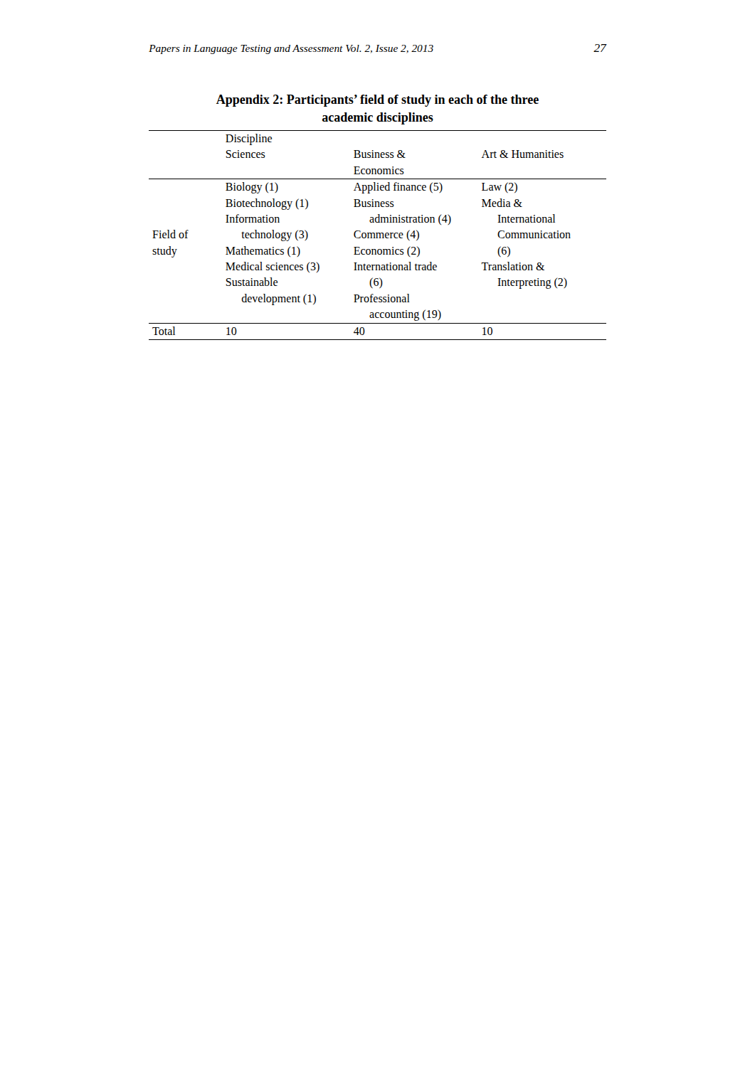Papers in Language Testing and Assessment Vol. 2, Issue 2, 2013 27
Appendix 2: Participants’ field of study in each of the three
academic disciplines
| | Discipline |
| | Sciences | Business & | Art & Humanities |
| | | Economics | |
| | Biology (1) | Applied finance (5) | Law (2) |
| | Biotechnology (1) | Business | Media & |
| | Information | administration (4) | International |
| Field of | technology (3) | Commerce (4) | Communication |
| study | Mathematics (1) | Economics (2) | (6) |
| | Medical sciences (3) | International trade | Translation & |
| | Sustainable | (6) | Interpreting (2) |
| | development (1) | Professional | |
| | | accounting (19) | |
| Total | 10 | 40 | 10 |